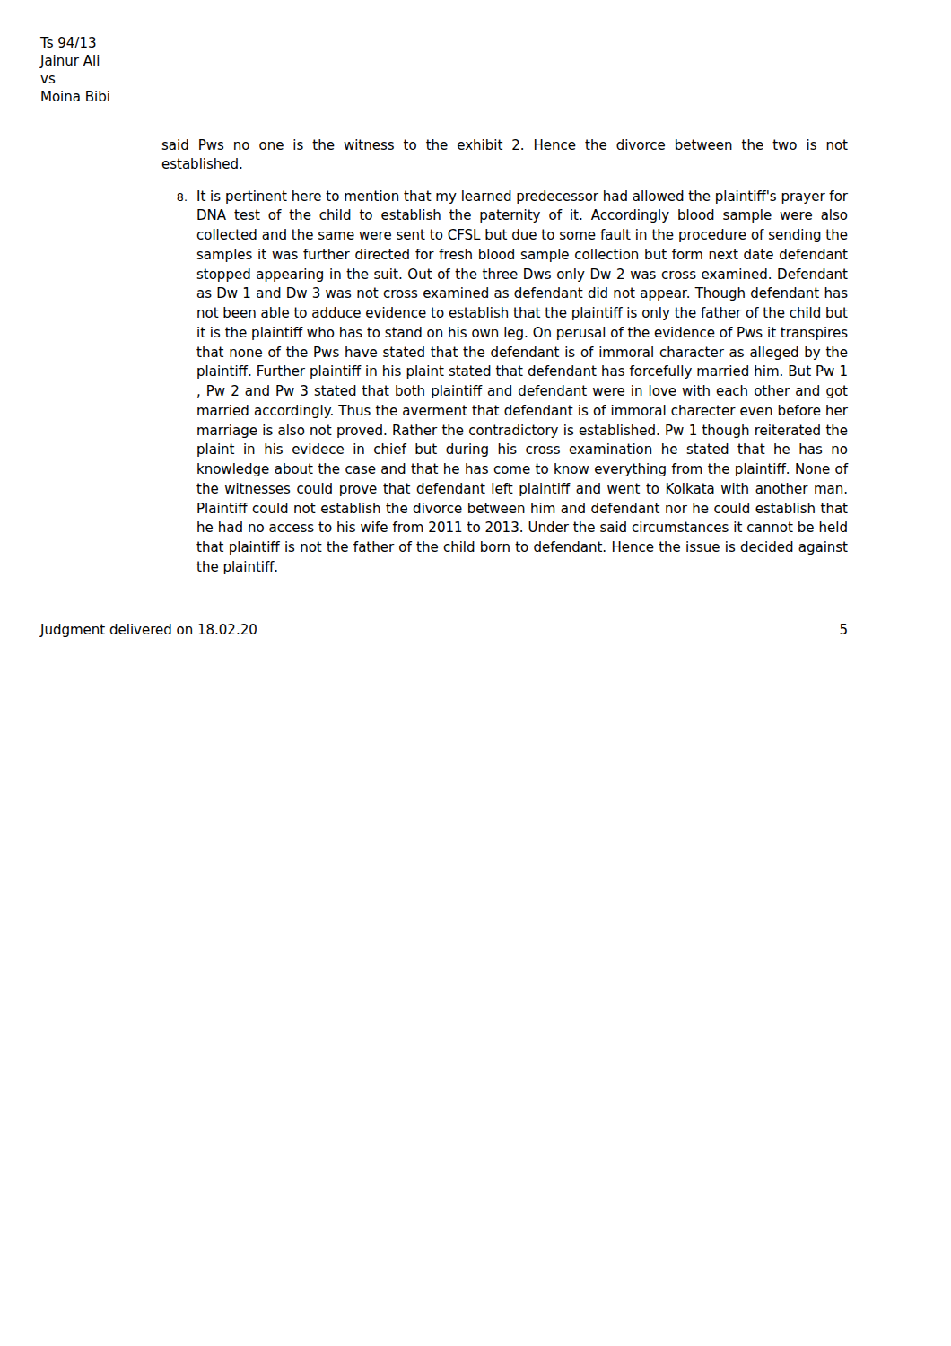Ts 94/13
Jainur Ali
vs
Moina Bibi
said Pws no one is the witness to the exhibit 2. Hence the divorce between the two is not established.
It is pertinent here to mention that my learned predecessor had allowed the plaintiff's prayer for DNA test of the child to establish the paternity of it. Accordingly blood sample were also collected and the same were sent to CFSL but due to some fault in the procedure of sending the samples it was further directed for fresh blood sample collection but form next date defendant stopped appearing in the suit. Out of the three Dws only Dw 2 was cross examined. Defendant as Dw 1 and Dw 3 was not cross examined as defendant did not appear. Though defendant has not been able to adduce evidence to establish that the plaintiff is only the father of the child but it is the plaintiff who has to stand on his own leg. On perusal of the evidence of Pws it transpires that none of the Pws have stated that the defendant is of immoral character as alleged by the plaintiff. Further plaintiff in his plaint stated that defendant has forcefully married him. But Pw 1 , Pw 2 and Pw 3 stated that both plaintiff and defendant were in love with each other and got married accordingly. Thus the averment that defendant is of immoral charecter even before her marriage is also not proved. Rather the contradictory is established. Pw 1 though reiterated the plaint in his evidece in chief but during his cross examination he stated that he has no knowledge about the case and that he has come to know everything from the plaintiff. None of the witnesses could prove that defendant left plaintiff and went to Kolkata with another man. Plaintiff could not establish the divorce between him and defendant nor he could establish that he had no access to his wife from 2011 to 2013. Under the said circumstances it cannot be held that plaintiff is not the father of the child born to defendant. Hence the issue is decided against the plaintiff.
Judgment delivered on 18.02.20 5